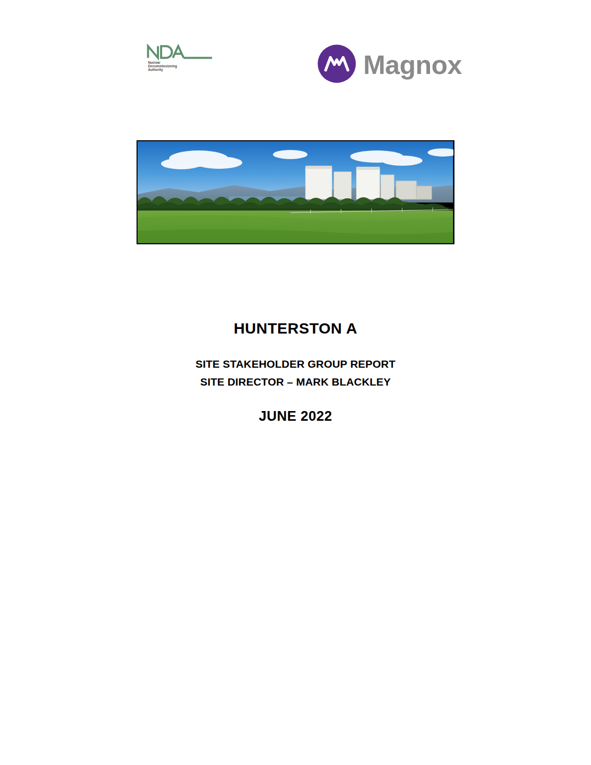Nuclear Decommissioning Authority
Magnox
HUNTERSTON A
SITE STAKEHOLDER GROUP REPORT
SITE DIRECTOR – MARK BLACKLEY
JUNE 2022